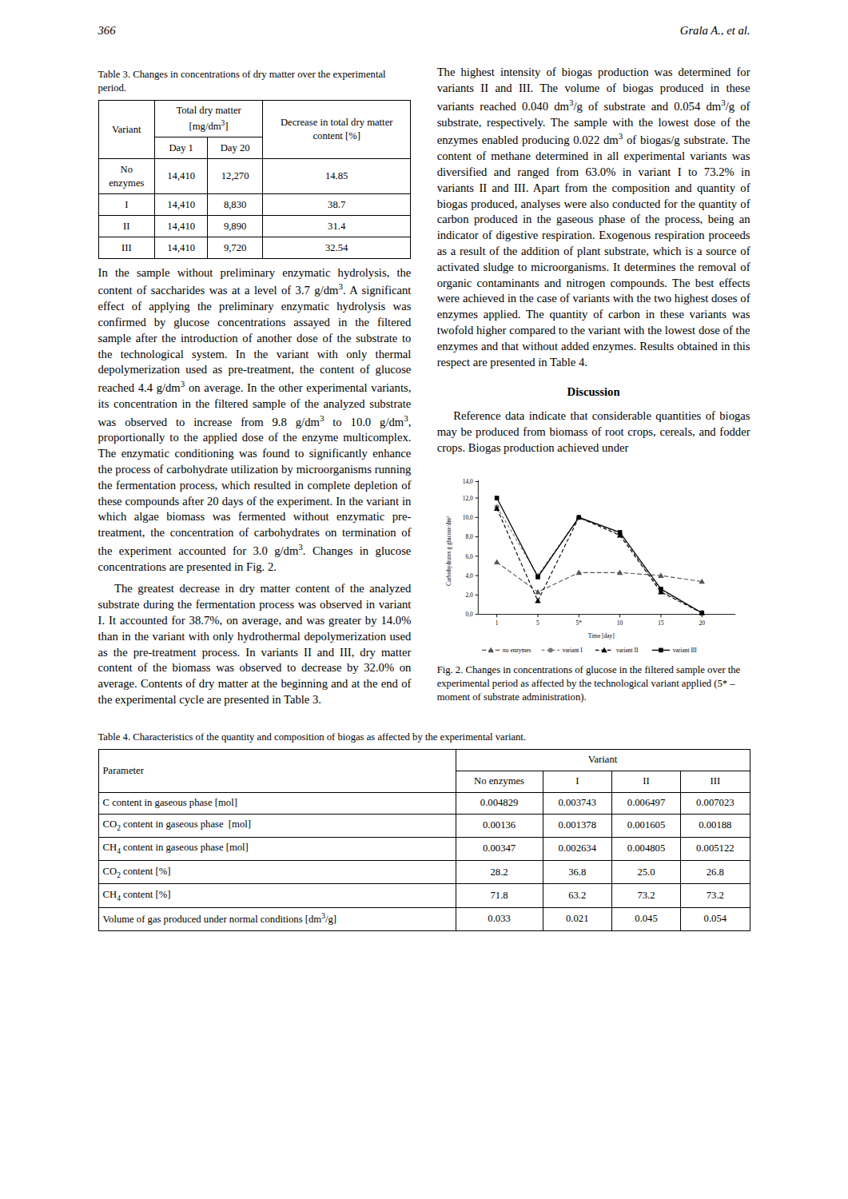366 Grala A., et al.
Table 3. Changes in concentrations of dry matter over the experimental period.
| Variant | Total dry matter [mg/dm 3 ] | Decrease in total dry matter content [%] |
| --- | --- | --- |
| Day 1 | Day 20 |
| No enzymes | 14,410 | 12,270 | 14.85 |
| I | 14,410 | 8,830 | 38.7 |
| II | 14,410 | 9,890 | 31.4 |
| III | 14,410 | 9,720 | 32.54 |
In the sample without preliminary enzymatic hydrolysis, the content of saccharides was at a level of 3.7 g/dm3. A significant effect of applying the preliminary enzymatic hydrolysis was confirmed by glucose concentrations assayed in the filtered sample after the introduction of another dose of the substrate to the technological system. In the variant with only thermal depolymerization used as pre-treatment, the content of glucose reached 4.4 g/dm3 on average. In the other experimental variants, its concentration in the filtered sample of the analyzed substrate was observed to increase from 9.8 g/dm3 to 10.0 g/dm3, proportionally to the applied dose of the enzyme multicomplex. The enzymatic conditioning was found to significantly enhance the process of carbohydrate utilization by microorganisms running the fermentation process, which resulted in complete depletion of these compounds after 20 days of the experiment. In the variant in which algae biomass was fermented without enzymatic pre-treatment, the concentration of carbohydrates on termination of the experiment accounted for 3.0 g/dm3. Changes in glucose concentrations are presented in Fig. 2.
The greatest decrease in dry matter content of the analyzed substrate during the fermentation process was observed in variant I. It accounted for 38.7%, on average, and was greater by 14.0% than in the variant with only hydrothermal depolymerization used as the pre-treatment process. In variants II and III, dry matter content of the biomass was observed to decrease by 32.0% on average. Contents of dry matter at the beginning and at the end of the experimental cycle are presented in Table 3.
The highest intensity of biogas production was determined for variants II and III. The volume of biogas produced in these variants reached 0.040 dm3/g of substrate and 0.054 dm3/g of substrate, respectively. The sample with the lowest dose of the enzymes enabled producing 0.022 dm3 of biogas/g substrate. The content of methane determined in all experimental variants was diversified and ranged from 63.0% in variant I to 73.2% in variants II and III. Apart from the composition and quantity of biogas produced, analyses were also conducted for the quantity of carbon produced in the gaseous phase of the process, being an indicator of digestive respiration. Exogenous respiration proceeds as a result of the addition of plant substrate, which is a source of activated sludge to microorganisms. It determines the removal of organic contaminants and nitrogen compounds. The best effects were achieved in the case of variants with the two highest doses of enzymes applied. The quantity of carbon in these variants was twofold higher compared to the variant with the lowest dose of the enzymes and that without added enzymes. Results obtained in this respect are presented in Table 4.
Discussion
Reference data indicate that considerable quantities of biogas may be produced from biomass of root crops, cereals, and fodder crops. Biogas production achieved under
0,0 2,0 4,0 6,0 8,0 10,0 12,0 14,0 Carbohydrates g glucose/dm³ 1 5 5* 10 15 20 Time [day] no enzymes variant I variant II variant III
Fig. 2. Changes in concentrations of glucose in the filtered sample over the experimental period as affected by the technological variant applied (5* – moment of substrate administration).
Table 4. Characteristics of the quantity and composition of biogas as affected by the experimental variant.
| Parameter | Variant |
| --- | --- |
| No enzymes | I | II | III |
| C content in gaseous phase [mol] | 0.004829 | 0.003743 | 0.006497 | 0.007023 |
| CO 2 content in gaseous phase [mol] | 0.00136 | 0.001378 | 0.001605 | 0.00188 |
| CH 4 content in gaseous phase [mol] | 0.00347 | 0.002634 | 0.004805 | 0.005122 |
| CO 2 content [%] | 28.2 | 36.8 | 25.0 | 26.8 |
| CH 4 content [%] | 71.8 | 63.2 | 73.2 | 73.2 |
| Volume of gas produced under normal conditions [dm 3 /g] | 0.033 | 0.021 | 0.045 | 0.054 |